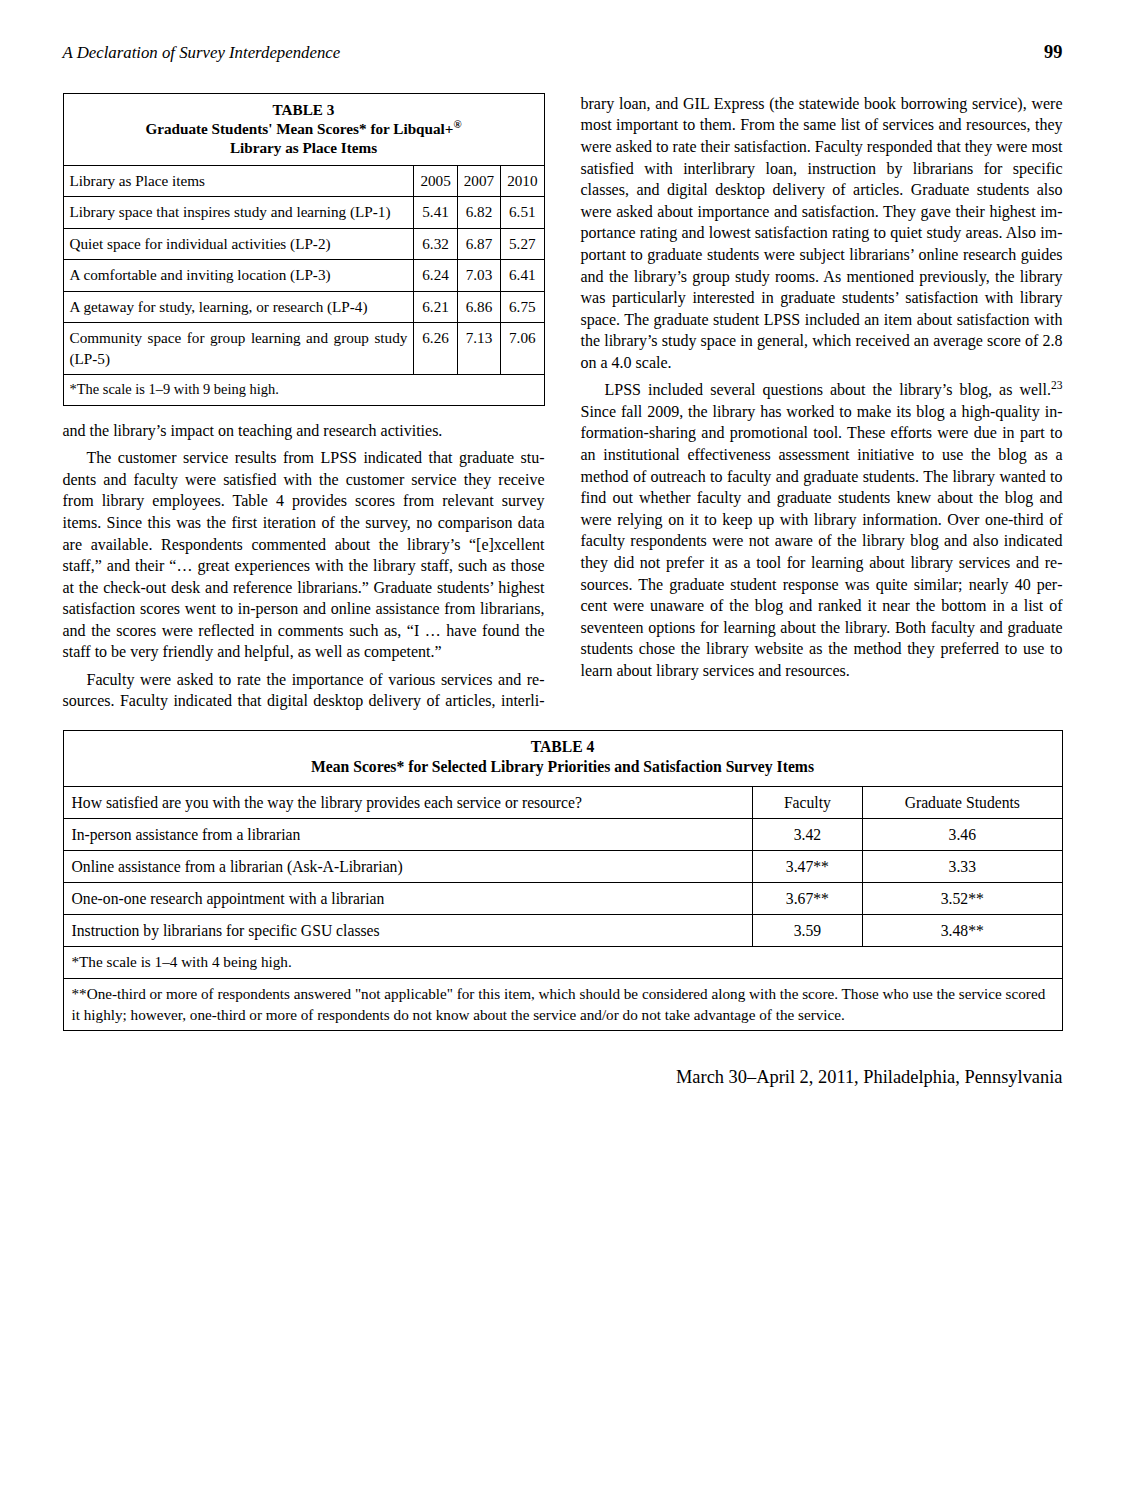A Declaration of Survey Interdependence
99
TABLE 3 Graduate Students' Mean Scores* for Libqual+ ® Library as Place Items
| Library as Place items | 2005 | 2007 | 2010 |
| --- | --- | --- | --- |
| Library space that inspires study and learning (LP-1) | 5.41 | 6.82 | 6.51 |
| Quiet space for individual activities (LP-2) | 6.32 | 6.87 | 5.27 |
| A comfortable and inviting location (LP-3) | 6.24 | 7.03 | 6.41 |
| A getaway for study, learning, or research (LP-4) | 6.21 | 6.86 | 6.75 |
| Community space for group learning and group study (LP-5) | 6.26 | 7.13 | 7.06 |
| *The scale is 1–9 with 9 being high. |
and the library’s impact on teaching and research activities.
The customer service results from LPSS indicated that graduate students and faculty were satisfied with the customer service they receive from library employees. Table 4 provides scores from relevant survey items. Since this was the first iteration of the survey, no comparison data are available. Respondents commented about the library’s “[e]xcellent staff,” and their “… great experiences with the library staff, such as those at the check-out desk and reference librarians.” Graduate students’ highest satisfaction scores went to in-person and online assistance from librarians, and the scores were reflected in comments such as, “I … have found the staff to be very friendly and helpful, as well as competent.”
Faculty were asked to rate the importance of various services and resources. Faculty indicated that digital desktop delivery of articles, interlibrary loan, and GIL Express (the statewide book borrowing service), were most important to them. From the same list of services and resources, they were asked to rate their satisfaction. Faculty responded that they were most satisfied with interlibrary loan, instruction by librarians for specific classes, and digital desktop delivery of articles. Graduate students also were asked about importance and satisfaction. They gave their highest importance rating and lowest satisfaction rating to quiet study areas. Also important to graduate students were subject librarians’ online research guides and the library’s group study rooms. As mentioned previously, the library was particularly interested in graduate students’ satisfaction with library space. The graduate student LPSS included an item about satisfaction with the library’s study space in general, which received an average score of 2.8 on a 4.0 scale.
LPSS included several questions about the library’s blog, as well.23 Since fall 2009, the library has worked to make its blog a high-quality information-sharing and promotional tool. These efforts were due in part to an institutional effectiveness assessment initiative to use the blog as a method of outreach to faculty and graduate students. The library wanted to find out whether faculty and graduate students knew about the blog and were relying on it to keep up with library information. Over one-third of faculty respondents were not aware of the library blog and also indicated they did not prefer it as a tool for learning about library services and resources. The graduate student response was quite similar; nearly 40 percent were unaware of the blog and ranked it near the bottom in a list of seventeen options for learning about the library. Both faculty and graduate students chose the library website as the method they preferred to use to learn about library services and resources.
TABLE 4 Mean Scores* for Selected Library Priorities and Satisfaction Survey Items
| How satisfied are you with the way the library provides each service or resource? | Faculty | Graduate Students |
| --- | --- | --- |
| In-person assistance from a librarian | 3.42 | 3.46 |
| Online assistance from a librarian (Ask-A-Librarian) | 3.47** | 3.33 |
| One-on-one research appointment with a librarian | 3.67** | 3.52** |
| Instruction by librarians for specific GSU classes | 3.59 | 3.48** |
| *The scale is 1–4 with 4 being high. |
| **One-third or more of respondents answered "not applicable" for this item, which should be considered along with the score. Those who use the service scored it highly; however, one-third or more of respondents do not know about the service and/or do not take advantage of the service. |
March 30–April 2, 2011, Philadelphia, Pennsylvania